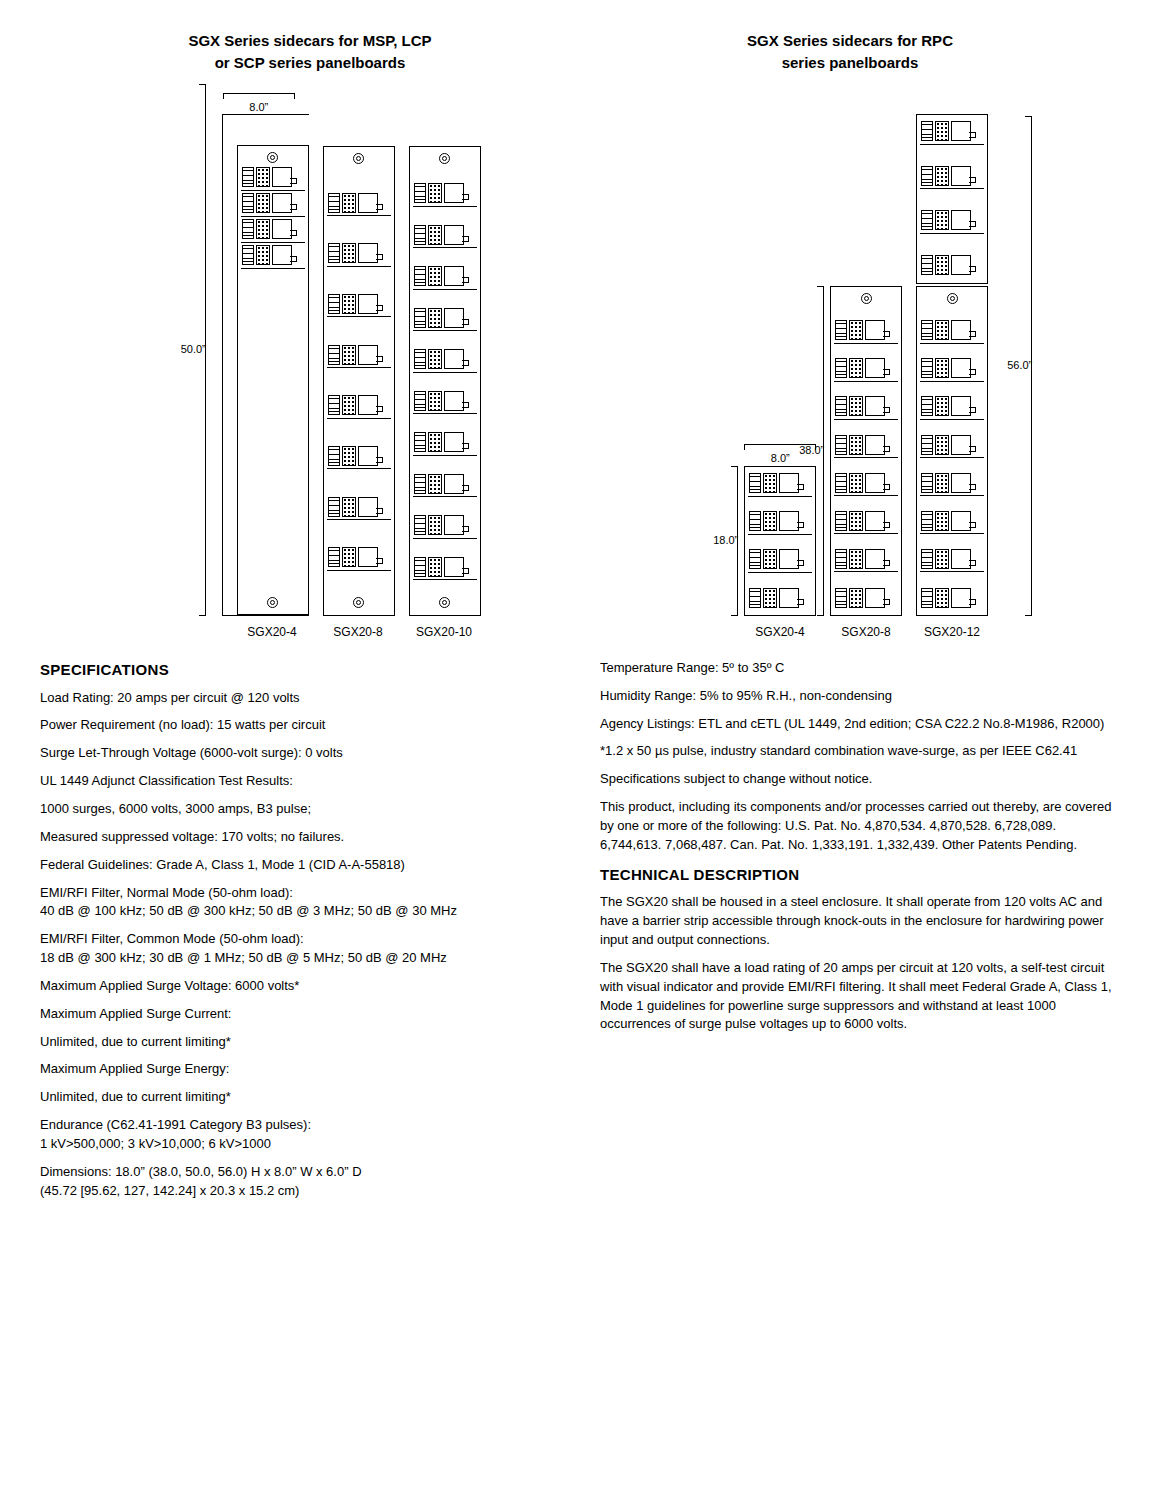SGX Series sidecars for MSP, LCP
or SCP series panelboards
SGX Series sidecars for RPC
series panelboards
50.0”
8.0”
18.0”
8.0”
38.0”
56.0”
SGX20-4 SGX20-8 SGX20-10
SGX20-4 SGX20-8 SGX20-12
SPECIFICATIONS
Load Rating: 20 amps per circuit @ 120 volts
Power Requirement (no load): 15 watts per circuit
Surge Let-Through Voltage (6000-volt surge): 0 volts
UL 1449 Adjunct Classification Test Results:
1000 surges, 6000 volts, 3000 amps, B3 pulse;
Measured suppressed voltage: 170 volts; no failures.
Federal Guidelines: Grade A, Class 1, Mode 1 (CID A-A-55818)
EMI/RFI Filter, Normal Mode (50-ohm load):
40 dB @ 100 kHz; 50 dB @ 300 kHz; 50 dB @ 3 MHz; 50 dB @ 30 MHz
EMI/RFI Filter, Common Mode (50-ohm load):
18 dB @ 300 kHz; 30 dB @ 1 MHz; 50 dB @ 5 MHz; 50 dB @ 20 MHz
Maximum Applied Surge Voltage: 6000 volts*
Maximum Applied Surge Current:
Unlimited, due to current limiting*
Maximum Applied Surge Energy:
Unlimited, due to current limiting*
Endurance (C62.41-1991 Category B3 pulses):
1 kV>500,000; 3 kV>10,000; 6 kV>1000
Dimensions: 18.0” (38.0, 50.0, 56.0) H x 8.0” W x 6.0” D
(45.72 [95.62, 127, 142.24] x 20.3 x 15.2 cm)
Temperature Range: 5º to 35º C
Humidity Range: 5% to 95% R.H., non-condensing
Agency Listings: ETL and cETL (UL 1449, 2nd edition; CSA C22.2 No.8-M1986, R2000)
*1.2 x 50 µs pulse, industry standard combination wave-surge, as per IEEE C62.41
Specifications subject to change without notice.
This product, including its components and/or processes carried out thereby, are covered by one or more of the following: U.S. Pat. No. 4,870,534. 4,870,528. 6,728,089. 6,744,613. 7,068,487. Can. Pat. No. 1,333,191. 1,332,439. Other Patents Pending.
TECHNICAL DESCRIPTION
The SGX20 shall be housed in a steel enclosure. It shall operate from 120 volts AC and have a barrier strip accessible through knock-outs in the enclosure for hardwiring power input and output connections.
The SGX20 shall have a load rating of 20 amps per circuit at 120 volts, a self-test circuit with visual indicator and provide EMI/RFI filtering. It shall meet Federal Grade A, Class 1, Mode 1 guidelines for powerline surge suppressors and withstand at least 1000 occurrences of surge pulse voltages up to 6000 volts.